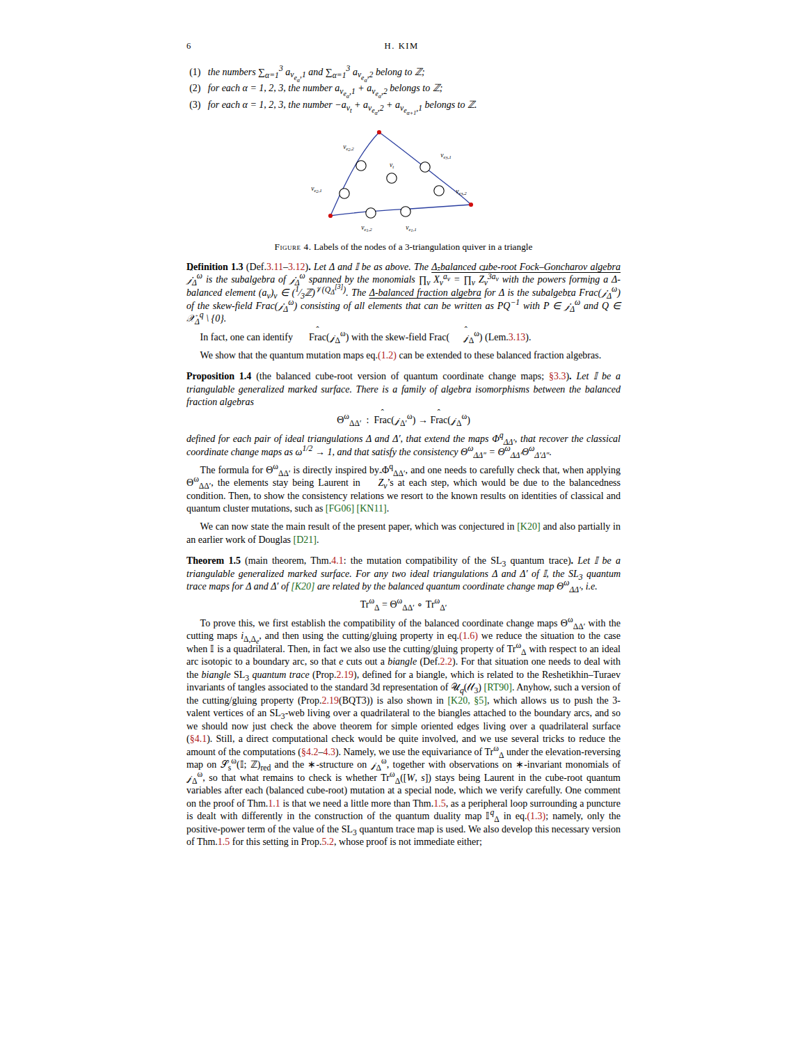6 H. KIM
(1) the numbers ∑α=13 aveα,1 and ∑α=13 aveα,2 belong to ℤ;
(2) for each α = 1, 2, 3, the number aveα,1 + aveα,2 belongs to ℤ;
(3) for each α = 1, 2, 3, the number −avt + aveα,2 + aveα+1,1 belongs to ℤ.
ve2,2 ve2,1 ve1,2 ve1,1 ve3,1 ve3,2 vt
Figure 4. Labels of the nodes of a 3-triangulation quiver in a triangle
Definition 1.3 (Def.3.11–3.12). Let Δ and 𝕀 be as above. The Δ-balanced cube-root Fock–Goncharov algebra ̂𝒿Δω is the subalgebra of 𝒿Δω spanned by the monomials ∏v ̂Xvav = ∏v ̂Zv3av with the powers forming a Δ-balanced element (av)v ∈ (1⁄3ℤ)𝒱(QΔ[3]). The Δ-balanced fraction algebra for Δ is the subalgebra ̂Frac(𝒿Δω) of the skew-field Frac(𝒿Δω) consisting of all elements that can be written as PQ−1 with P ∈ ̂𝒿Δω and Q ∈ 𝒳Δq \ {0}.
In fact, one can identify ̂Frac(𝒿Δω) with the skew-field Frac(̂𝒿Δω) (Lem.3.13).
We show that the quantum mutation maps eq.(1.2) can be extended to these balanced fraction algebras.
Proposition 1.4 (the balanced cube-root version of quantum coordinate change maps; §3.3). Let 𝕀 be a triangulable generalized marked surface. There is a family of algebra isomorphisms between the balanced fraction algebras
ΘωΔΔ′ : ̂Frac(𝒿Δ′ω) → ̂Frac(𝒿Δω)
defined for each pair of ideal triangulations Δ and Δ′, that extend the maps ΦqΔΔ′, that recover the classical coordinate change maps as ω1/2 → 1, and that satisfy the consistency ΘωΔΔ″ = ΘωΔΔ′ΘωΔ′Δ″.
The formula for ΘωΔΔ′ is directly inspired by ΦqΔΔ′, and one needs to carefully check that, when applying ΘωΔΔ′, the elements stay being Laurent in ̂Zv’s at each step, which would be due to the balancedness condition. Then, to show the consistency relations we resort to the known results on identities of classical and quantum cluster mutations, such as [FG06] [KN11].
We can now state the main result of the present paper, which was conjectured in [K20] and also partially in an earlier work of Douglas [D21].
Theorem 1.5 (main theorem, Thm.4.1: the mutation compatibility of the SL3 quantum trace). Let 𝕀 be a triangulable generalized marked surface. For any two ideal triangulations Δ and Δ′ of 𝕀, the SL3 quantum trace maps for Δ and Δ′ of [K20] are related by the balanced quantum coordinate change map ΘωΔΔ′, i.e.
TrωΔ = ΘωΔΔ′ ∘ TrωΔ′
To prove this, we first establish the compatibility of the balanced coordinate change maps ΘωΔΔ′ with the cutting maps iΔ,Δe, and then using the cutting/gluing property in eq.(1.6) we reduce the situation to the case when 𝕀 is a quadrilateral. Then, in fact we also use the cutting/gluing property of TrωΔ with respect to an ideal arc isotopic to a boundary arc, so that e cuts out a biangle (Def.2.2). For that situation one needs to deal with the biangle SL3 quantum trace (Prop.2.19), defined for a biangle, which is related to the Reshetikhin–Turaev invariants of tangles associated to the standard 3d representation of 𝒰q(𝓁𝓁3) [RT90]. Anyhow, such a version of the cutting/gluing property (Prop.2.19(BQT3)) is also shown in [K20, §5], which allows us to push the 3-valent vertices of an SL3-web living over a quadrilateral to the biangles attached to the boundary arcs, and so we should now just check the above theorem for simple oriented edges living over a quadrilateral surface (§4.1). Still, a direct computational check would be quite involved, and we use several tricks to reduce the amount of the computations (§4.2–4.3). Namely, we use the equivariance of TrωΔ under the elevation-reversing map on 𝒮sω(𝕀; ℤ)red and the ∗-structure on 𝒿Δω, together with observations on ∗-invariant monomials of 𝒿Δω, so that what remains to check is whether TrωΔ([W, s]) stays being Laurent in the cube-root quantum variables after each (balanced cube-root) mutation at a special node, which we verify carefully. One comment on the proof of Thm.1.1 is that we need a little more than Thm.1.5, as a peripheral loop surrounding a puncture is dealt with differently in the construction of the quantum duality map 𝕀qΔ in eq.(1.3); namely, only the positive-power term of the value of the SL3 quantum trace map is used. We also develop this necessary version of Thm.1.5 for this setting in Prop.5.2, whose proof is not immediate either;